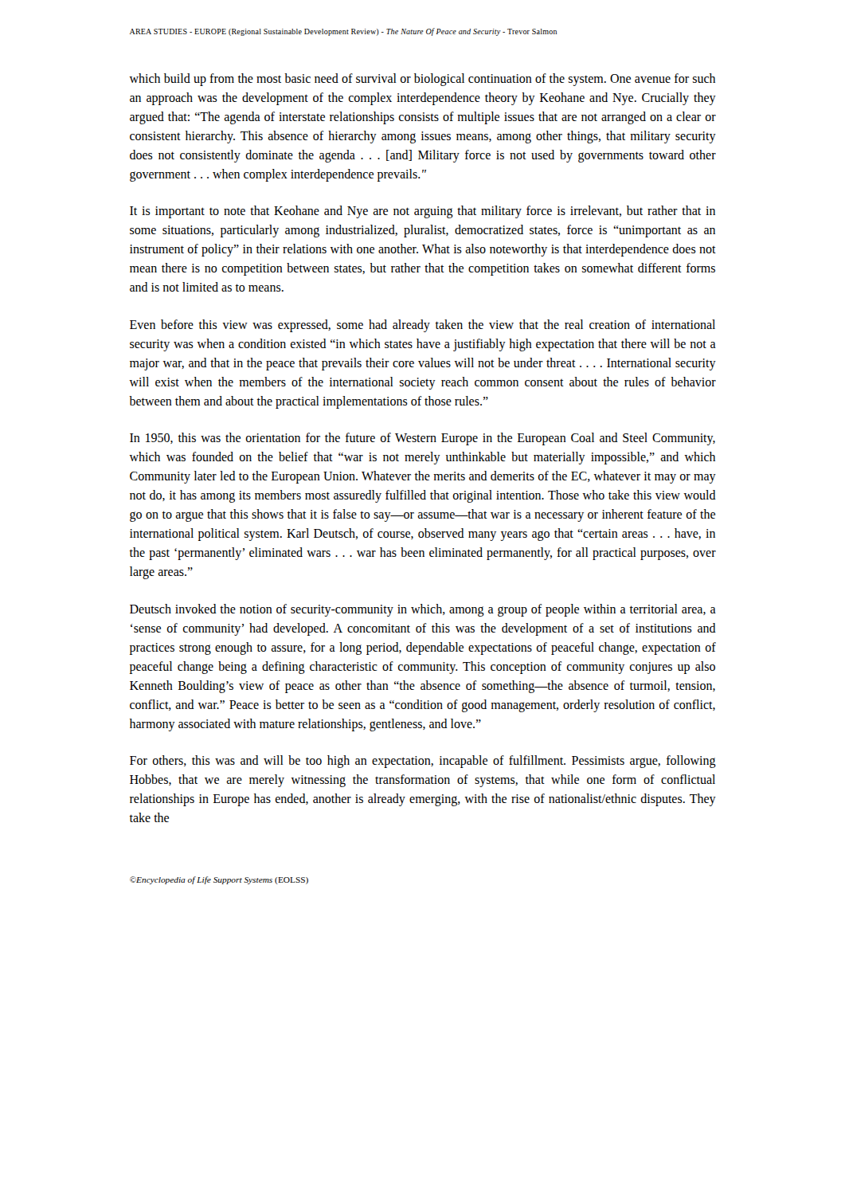AREA STUDIES - EUROPE (Regional Sustainable Development Review) - The Nature Of Peace and Security - Trevor Salmon
which build up from the most basic need of survival or biological continuation of the system. One avenue for such an approach was the development of the complex interdependence theory by Keohane and Nye. Crucially they argued that: “The agenda of interstate relationships consists of multiple issues that are not arranged on a clear or consistent hierarchy. This absence of hierarchy among issues means, among other things, that military security does not consistently dominate the agenda . . . [and] Military force is not used by governments toward other government . . . when complex interdependence prevails."
It is important to note that Keohane and Nye are not arguing that military force is irrelevant, but rather that in some situations, particularly among industrialized, pluralist, democratized states, force is “unimportant as an instrument of policy” in their relations with one another. What is also noteworthy is that interdependence does not mean there is no competition between states, but rather that the competition takes on somewhat different forms and is not limited as to means.
Even before this view was expressed, some had already taken the view that the real creation of international security was when a condition existed “in which states have a justifiably high expectation that there will be not a major war, and that in the peace that prevails their core values will not be under threat . . . . International security will exist when the members of the international society reach common consent about the rules of behavior between them and about the practical implementations of those rules.”
In 1950, this was the orientation for the future of Western Europe in the European Coal and Steel Community, which was founded on the belief that “war is not merely unthinkable but materially impossible,” and which Community later led to the European Union. Whatever the merits and demerits of the EC, whatever it may or may not do, it has among its members most assuredly fulfilled that original intention. Those who take this view would go on to argue that this shows that it is false to say—or assume—that war is a necessary or inherent feature of the international political system. Karl Deutsch, of course, observed many years ago that “certain areas . . . have, in the past ‘permanently’ eliminated wars . . . war has been eliminated permanently, for all practical purposes, over large areas.”
Deutsch invoked the notion of security-community in which, among a group of people within a territorial area, a ‘sense of community’ had developed. A concomitant of this was the development of a set of institutions and practices strong enough to assure, for a long period, dependable expectations of peaceful change, expectation of peaceful change being a defining characteristic of community. This conception of community conjures up also Kenneth Boulding’s view of peace as other than “the absence of something—the absence of turmoil, tension, conflict, and war.” Peace is better to be seen as a “condition of good management, orderly resolution of conflict, harmony associated with mature relationships, gentleness, and love.”
For others, this was and will be too high an expectation, incapable of fulfillment. Pessimists argue, following Hobbes, that we are merely witnessing the transformation of systems, that while one form of conflictual relationships in Europe has ended, another is already emerging, with the rise of nationalist/ethnic disputes. They take the
©Encyclopedia of Life Support Systems (EOLSS)